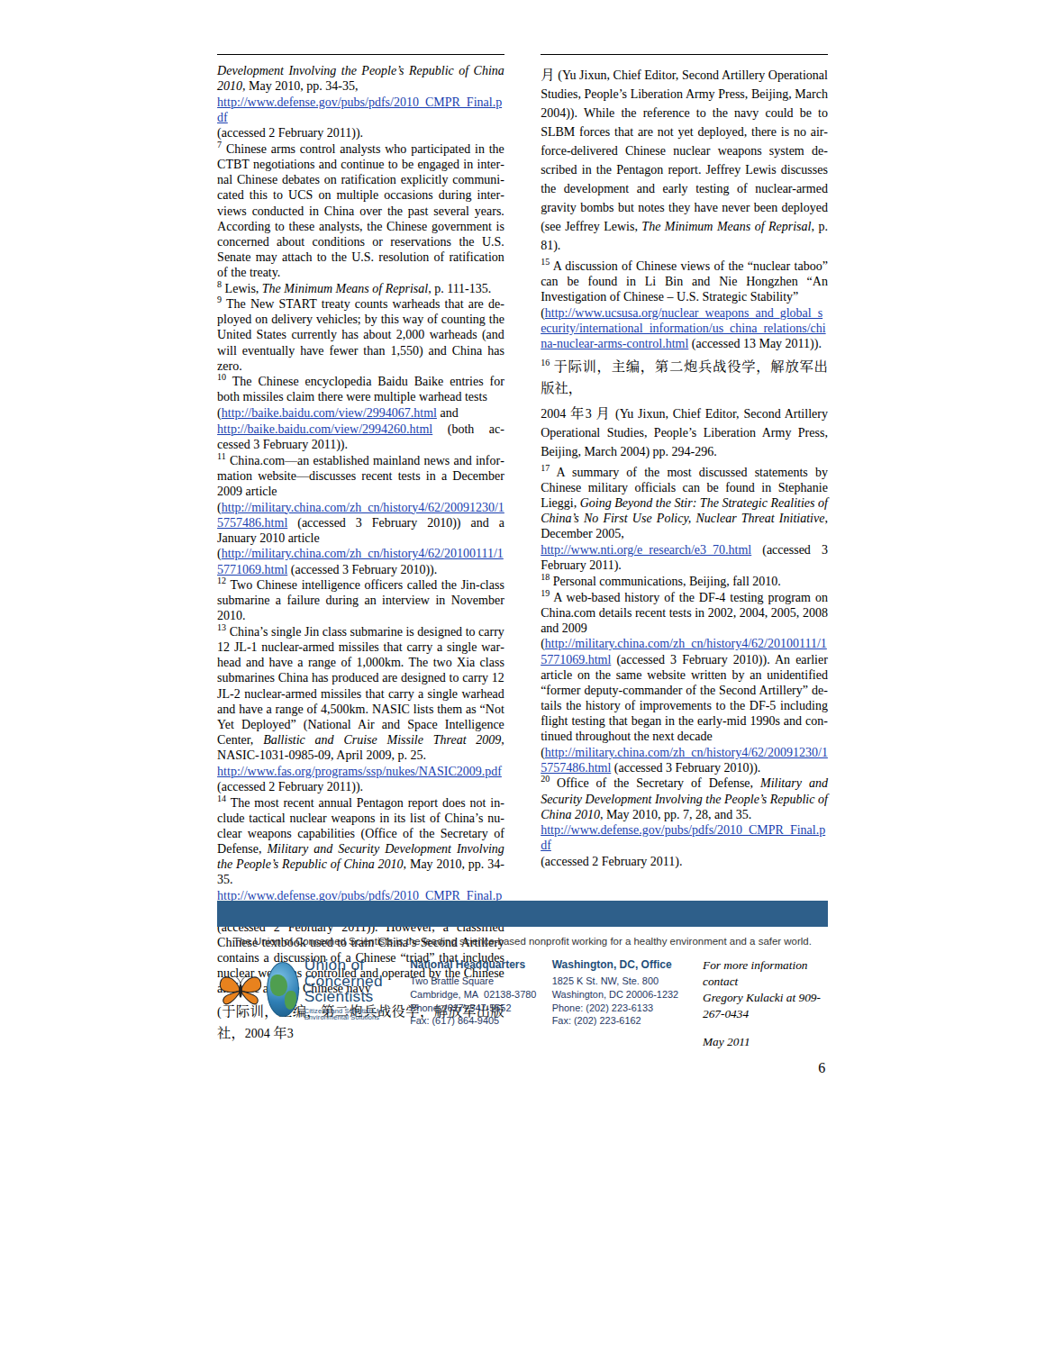Development Involving the People’s Republic of China 2010, May 2010, pp. 34-35,
http://www.defense.gov/pubs/pdfs/2010_CMPR_Final.pdf
(accessed 2 February 2011)).
7 Chinese arms control analysts who participated in the CTBT negotiations and continue to be engaged in internal Chinese debates on ratification explicitly communicated this to UCS on multiple occasions during interviews conducted in China over the past several years. According to these analysts, the Chinese government is concerned about conditions or reservations the U.S. Senate may attach to the U.S. resolution of ratification of the treaty.
8 Lewis, The Minimum Means of Reprisal, p. 111-135.
9 The New START treaty counts warheads that are deployed on delivery vehicles; by this way of counting the United States currently has about 2,000 warheads (and will eventually have fewer than 1,550) and China has zero.
10 The Chinese encyclopedia Baidu Baike entries for both missiles claim there were multiple warhead tests
(http://baike.baidu.com/view/2994067.html and
http://baike.baidu.com/view/2994260.html (both accessed 3 February 2011)).
11 China.com—an established mainland news and information website—discusses recent tests in a December 2009 article
(http://military.china.com/zh_cn/history4/62/20091230/15757486.html (accessed 3 February 2010)) and a January 2010 article
(http://military.china.com/zh_cn/history4/62/20100111/15771069.html (accessed 3 February 2010)).
12 Two Chinese intelligence officers called the Jin-class submarine a failure during an interview in November 2010.
13 China’s single Jin class submarine is designed to carry 12 JL-1 nuclear-armed missiles that carry a single warhead and have a range of 1,000km. The two Xia class submarines China has produced are designed to carry 12 JL-2 nuclear-armed missiles that carry a single warhead and have a range of 4,500km. NASIC lists them as “Not Yet Deployed” (National Air and Space Intelligence Center, Ballistic and Cruise Missile Threat 2009, NASIC-1031-0985-09, April 2009, p. 25.
http://www.fas.org/programs/ssp/nukes/NASIC2009.pdf
(accessed 2 February 2011)).
14 The most recent annual Pentagon report does not include tactical nuclear weapons in its list of China’s nuclear weapons capabilities (Office of the Secretary of Defense, Military and Security Development Involving the People’s Republic of China 2010, May 2010, pp. 34-35.
http://www.defense.gov/pubs/pdfs/2010_CMPR_Final.pdf
(accessed 2 February 2011)). However, a classified Chinese textbook used to train China’s Second Artillery contains a discussion of a Chinese “triad” that includes nuclear weapons controlled and operated by the Chinese air force and the Chinese navy
(于际训，主编，第二炮兵战役学，解放军出版社，2004 年3
月 (Yu Jixun, Chief Editor, Second Artillery Operational Studies, People’s Liberation Army Press, Beijing, March 2004)). While the reference to the navy could be to SLBM forces that are not yet deployed, there is no air-force-delivered Chinese nuclear weapons system described in the Pentagon report. Jeffrey Lewis discusses the development and early testing of nuclear-armed gravity bombs but notes they have never been deployed (see Jeffrey Lewis, The Minimum Means of Reprisal, p. 81).
15 A discussion of Chinese views of the “nuclear taboo” can be found in Li Bin and Nie Hongzhen “An Investigation of Chinese – U.S. Strategic Stability”
(http://www.ucsusa.org/nuclear_weapons_and_global_security/international_information/us_china_relations/china-nuclear-arms-control.html (accessed 13 May 2011)).
16 于际训，主编，第二炮兵战役学，解放军出版社，
2004 年3 月 (Yu Jixun, Chief Editor, Second Artillery Operational Studies, People’s Liberation Army Press, Beijing, March 2004) pp. 294-296.
17 A summary of the most discussed statements by Chinese military officials can be found in Stephanie Lieggi, Going Beyond the Stir: The Strategic Realities of China’s No First Use Policy, Nuclear Threat Initiative, December 2005,
http://www.nti.org/e_research/e3_70.html (accessed 3 February 2011).
18 Personal communications, Beijing, fall 2010.
19 A web-based history of the DF-4 testing program on China.com details recent tests in 2002, 2004, 2005, 2008 and 2009
(http://military.china.com/zh_cn/history4/62/20100111/15771069.html (accessed 3 February 2010)). An earlier article on the same website written by an unidentified “former deputy-commander of the Second Artillery” details the history of improvements to the DF-5 including flight testing that began in the early-mid 1990s and continued throughout the next decade
(http://military.china.com/zh_cn/history4/62/20091230/15757486.html (accessed 3 February 2010)).
20 Office of the Secretary of Defense, Military and Security Development Involving the People’s Republic of China 2010, May 2010, pp. 7, 28, and 35.
http://www.defense.gov/pubs/pdfs/2010_CMPR_Final.pdf
(accessed 2 February 2011).
6
The Union of Concerned Scientists is the leading science-based nonprofit working for a healthy environment and a safer world.
Union of
Concerned
Scientists
Citizens and Scientists for Environmental Solutions
National Headquarters
Two Brattle Square
Cambridge, MA 02138-3780
Phone: (617) 547-5552
Fax: (617) 864-9405
Washington, DC, Office
1825 K St. NW, Ste. 800
Washington, DC 20006-1232
Phone: (202) 223-6133
Fax: (202) 223-6162
For more information contact
Gregory Kulacki at 909-267-0434
May 2011